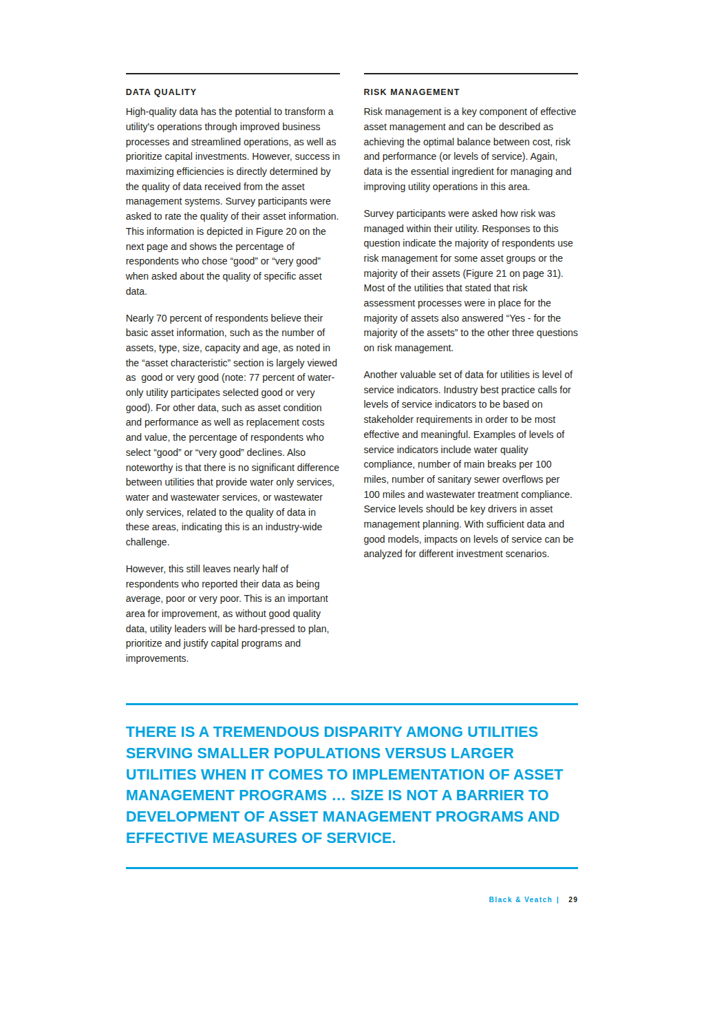Data Quality
High-quality data has the potential to transform a utility's operations through improved business processes and streamlined operations, as well as prioritize capital investments. However, success in maximizing efficiencies is directly determined by the quality of data received from the asset management systems. Survey participants were asked to rate the quality of their asset information. This information is depicted in Figure 20 on the next page and shows the percentage of respondents who chose “good” or “very good” when asked about the quality of specific asset data.
Nearly 70 percent of respondents believe their basic asset information, such as the number of assets, type, size, capacity and age, as noted in the “asset characteristic” section is largely viewed as good or very good (note: 77 percent of water-only utility participates selected good or very good). For other data, such as asset condition and performance as well as replacement costs and value, the percentage of respondents who select “good” or “very good” declines. Also noteworthy is that there is no significant difference between utilities that provide water only services, water and wastewater services, or wastewater only services, related to the quality of data in these areas, indicating this is an industry-wide challenge.
However, this still leaves nearly half of respondents who reported their data as being average, poor or very poor. This is an important area for improvement, as without good quality data, utility leaders will be hard-pressed to plan, prioritize and justify capital programs and improvements.
Risk Management
Risk management is a key component of effective asset management and can be described as achieving the optimal balance between cost, risk and performance (or levels of service). Again, data is the essential ingredient for managing and improving utility operations in this area.
Survey participants were asked how risk was managed within their utility. Responses to this question indicate the majority of respondents use risk management for some asset groups or the majority of their assets (Figure 21 on page 31). Most of the utilities that stated that risk assessment processes were in place for the majority of assets also answered “Yes - for the majority of the assets” to the other three questions on risk management.
Another valuable set of data for utilities is level of service indicators. Industry best practice calls for levels of service indicators to be based on stakeholder requirements in order to be most effective and meaningful. Examples of levels of service indicators include water quality compliance, number of main breaks per 100 miles, number of sanitary sewer overflows per 100 miles and wastewater treatment compliance. Service levels should be key drivers in asset management planning. With sufficient data and good models, impacts on levels of service can be analyzed for different investment scenarios.
There is a tremendous disparity among utilities serving smaller populations versus larger utilities when it comes to implementation of asset management programs … size is not a barrier to development of asset management programs and effective measures of service.
Black & Veatch|29